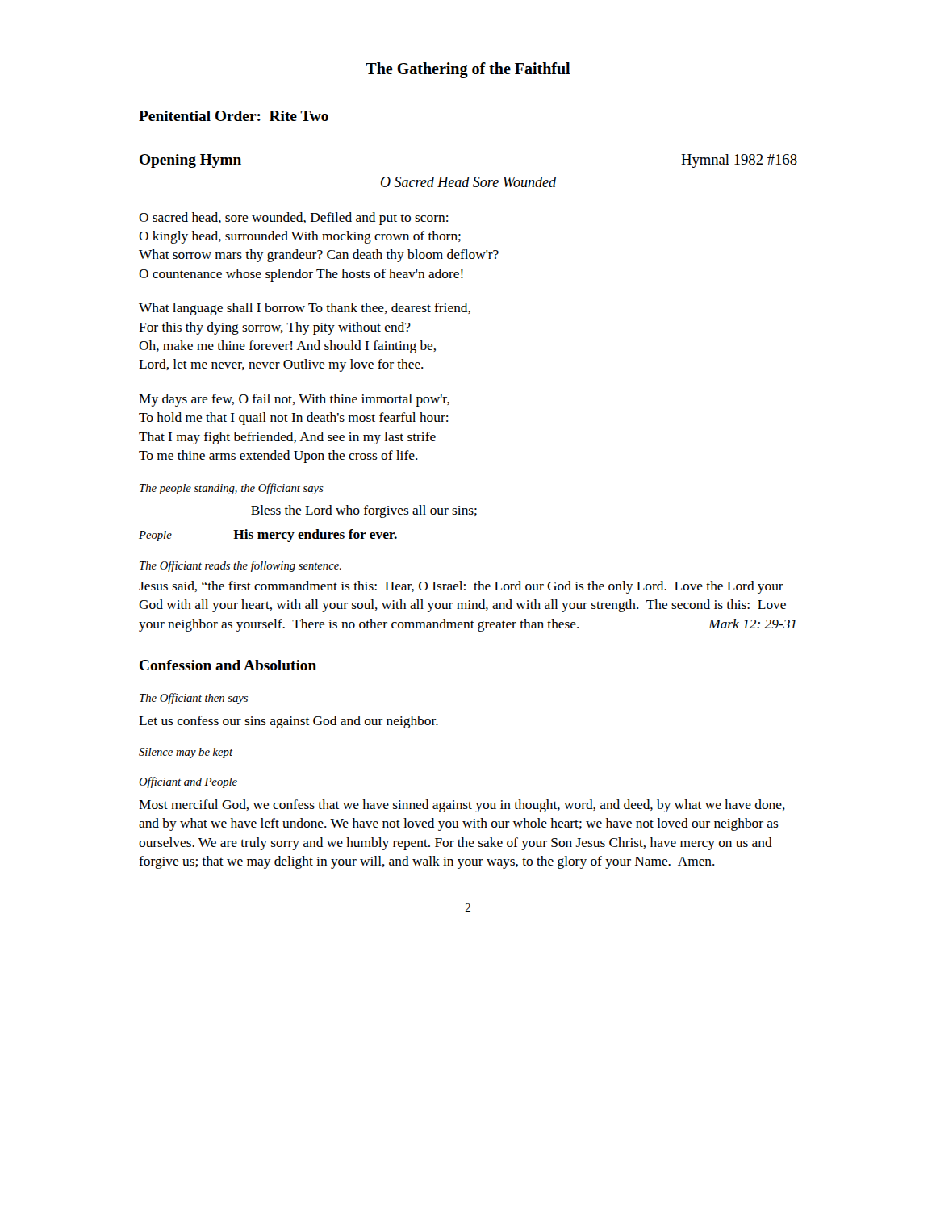The Gathering of the Faithful
Penitential Order: Rite Two
Opening Hymn Hymnal 1982 #168
O Sacred Head Sore Wounded
O sacred head, sore wounded, Defiled and put to scorn:
O kingly head, surrounded With mocking crown of thorn;
What sorrow mars thy grandeur? Can death thy bloom deflow'r?
O countenance whose splendor The hosts of heav'n adore!
What language shall I borrow To thank thee, dearest friend,
For this thy dying sorrow, Thy pity without end?
Oh, make me thine forever! And should I fainting be,
Lord, let me never, never Outlive my love for thee.
My days are few, O fail not, With thine immortal pow'r,
To hold me that I quail not In death's most fearful hour:
That I may fight befriended, And see in my last strife
To me thine arms extended Upon the cross of life.
The people standing, the Officiant says
Bless the Lord who forgives all our sins;
People His mercy endures for ever.
The Officiant reads the following sentence.
Jesus said, “the first commandment is this: Hear, O Israel: the Lord our God is the only Lord. Love the Lord your God with all your heart, with all your soul, with all your mind, and with all your strength. The second is this: Love your neighbor as yourself. There is no other commandment greater than these. Mark 12: 29-31
Confession and Absolution
The Officiant then says
Let us confess our sins against God and our neighbor.
Silence may be kept
Officiant and People
Most merciful God, we confess that we have sinned against you in thought, word, and deed, by what we have done, and by what we have left undone. We have not loved you with our whole heart; we have not loved our neighbor as ourselves. We are truly sorry and we humbly repent. For the sake of your Son Jesus Christ, have mercy on us and forgive us; that we may delight in your will, and walk in your ways, to the glory of your Name. Amen.
2